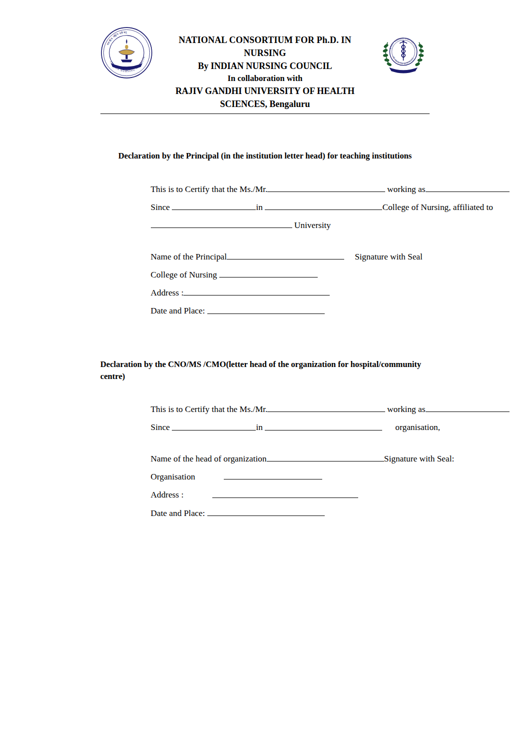भारतीय नर्सिंग परिषद INDIAN NURSING COUNCIL
NATIONAL CONSORTIUM FOR Ph.D. IN NURSING
By INDIAN NURSING COUNCIL
In collaboration with
RAJIV GANDHI UNIVERSITY OF HEALTH SCIENCES, Bengaluru
RAJIV GANDHI UNIVERSITY OF HEALTH SCIENCES
Declaration by the Principal (in the institution letter head) for teaching institutions
This is to Certify that the Ms./Mr. working as
Since in College of Nursing, affiliated to
University
Name of the Principal Signature with Seal
College of Nursing
Address :
Date and Place:
Declaration by the CNO/MS /CMO(letter head of the organization for hospital/community centre)
This is to Certify that the Ms./Mr. working as
Since in organisation,
Name of the head of organization Signature with Seal:
Organisation
Address :
Date and Place: